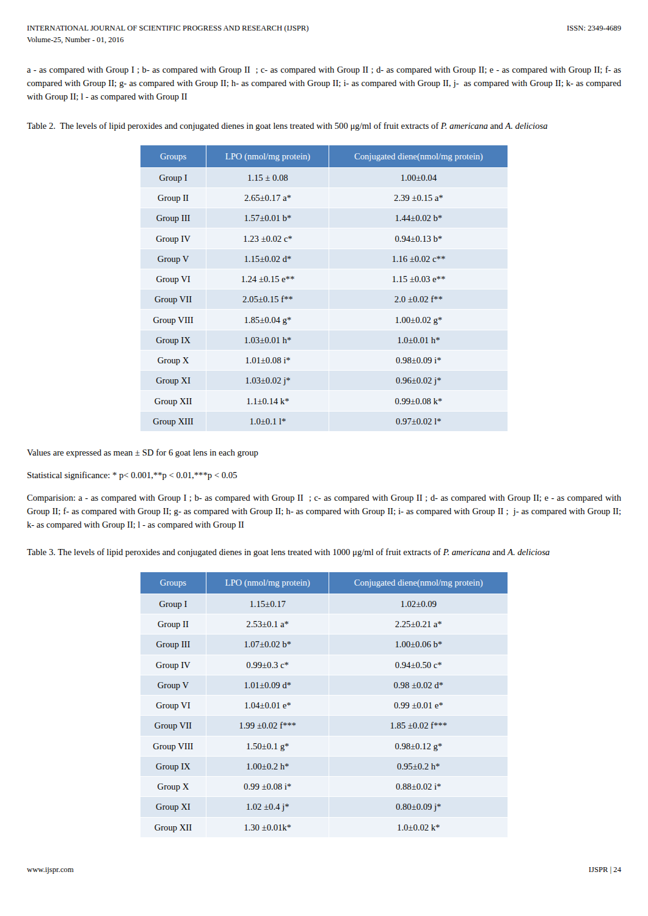INTERNATIONAL JOURNAL OF SCIENTIFIC PROGRESS AND RESEARCH (IJSPR)
Volume-25, Number - 01, 2016
ISSN: 2349-4689
a - as compared with Group I ; b- as compared with Group II ; c- as compared with Group II ; d- as compared with Group II; e - as compared with Group II; f- as compared with Group II; g- as compared with Group II; h- as compared with Group II; i- as compared with Group II, j- as compared with Group II; k- as compared with Group II; l - as compared with Group II
Table 2. The levels of lipid peroxides and conjugated dienes in goat lens treated with 500 μg/ml of fruit extracts of P. americana and A. deliciosa
| Groups | LPO (nmol/mg protein) | Conjugated diene(nmol/mg protein) |
| --- | --- | --- |
| Group I | 1.15 ± 0.08 | 1.00±0.04 |
| Group II | 2.65±0.17 a* | 2.39 ±0.15 a* |
| Group III | 1.57±0.01 b* | 1.44±0.02 b* |
| Group IV | 1.23 ±0.02 c* | 0.94±0.13 b* |
| Group V | 1.15±0.02 d* | 1.16 ±0.02 c** |
| Group VI | 1.24 ±0.15 e** | 1.15 ±0.03 e** |
| Group VII | 2.05±0.15 f** | 2.0 ±0.02 f** |
| Group VIII | 1.85±0.04 g* | 1.00±0.02 g* |
| Group IX | 1.03±0.01 h* | 1.0±0.01 h* |
| Group X | 1.01±0.08 i* | 0.98±0.09 i* |
| Group XI | 1.03±0.02 j* | 0.96±0.02 j* |
| Group XII | 1.1±0.14 k* | 0.99±0.08 k* |
| Group XIII | 1.0±0.1 l* | 0.97±0.02 l* |
Values are expressed as mean ± SD for 6 goat lens in each group
Statistical significance: * p< 0.001,**p < 0.01,***p < 0.05
Comparision: a - as compared with Group I ; b- as compared with Group II ; c- as compared with Group II ; d- as compared with Group II; e - as compared with Group II; f- as compared with Group II; g- as compared with Group II; h- as compared with Group II; i- as compared with Group II ; j- as compared with Group II; k- as compared with Group II; l - as compared with Group II
Table 3. The levels of lipid peroxides and conjugated dienes in goat lens treated with 1000 μg/ml of fruit extracts of P. americana and A. deliciosa
| Groups | LPO (nmol/mg protein) | Conjugated diene(nmol/mg protein) |
| --- | --- | --- |
| Group I | 1.15±0.17 | 1.02±0.09 |
| Group II | 2.53±0.1 a* | 2.25±0.21 a* |
| Group III | 1.07±0.02 b* | 1.00±0.06 b* |
| Group IV | 0.99±0.3 c* | 0.94±0.50 c* |
| Group V | 1.01±0.09 d* | 0.98 ±0.02 d* |
| Group VI | 1.04±0.01 e* | 0.99 ±0.01 e* |
| Group VII | 1.99 ±0.02 f*** | 1.85 ±0.02 f*** |
| Group VIII | 1.50±0.1 g* | 0.98±0.12 g* |
| Group IX | 1.00±0.2 h* | 0.95±0.2 h* |
| Group X | 0.99 ±0.08 i* | 0.88±0.02 i* |
| Group XI | 1.02 ±0.4 j* | 0.80±0.09 j* |
| Group XII | 1.30 ±0.01k* | 1.0±0.02 k* |
www.ijspr.com
IJSPR | 24